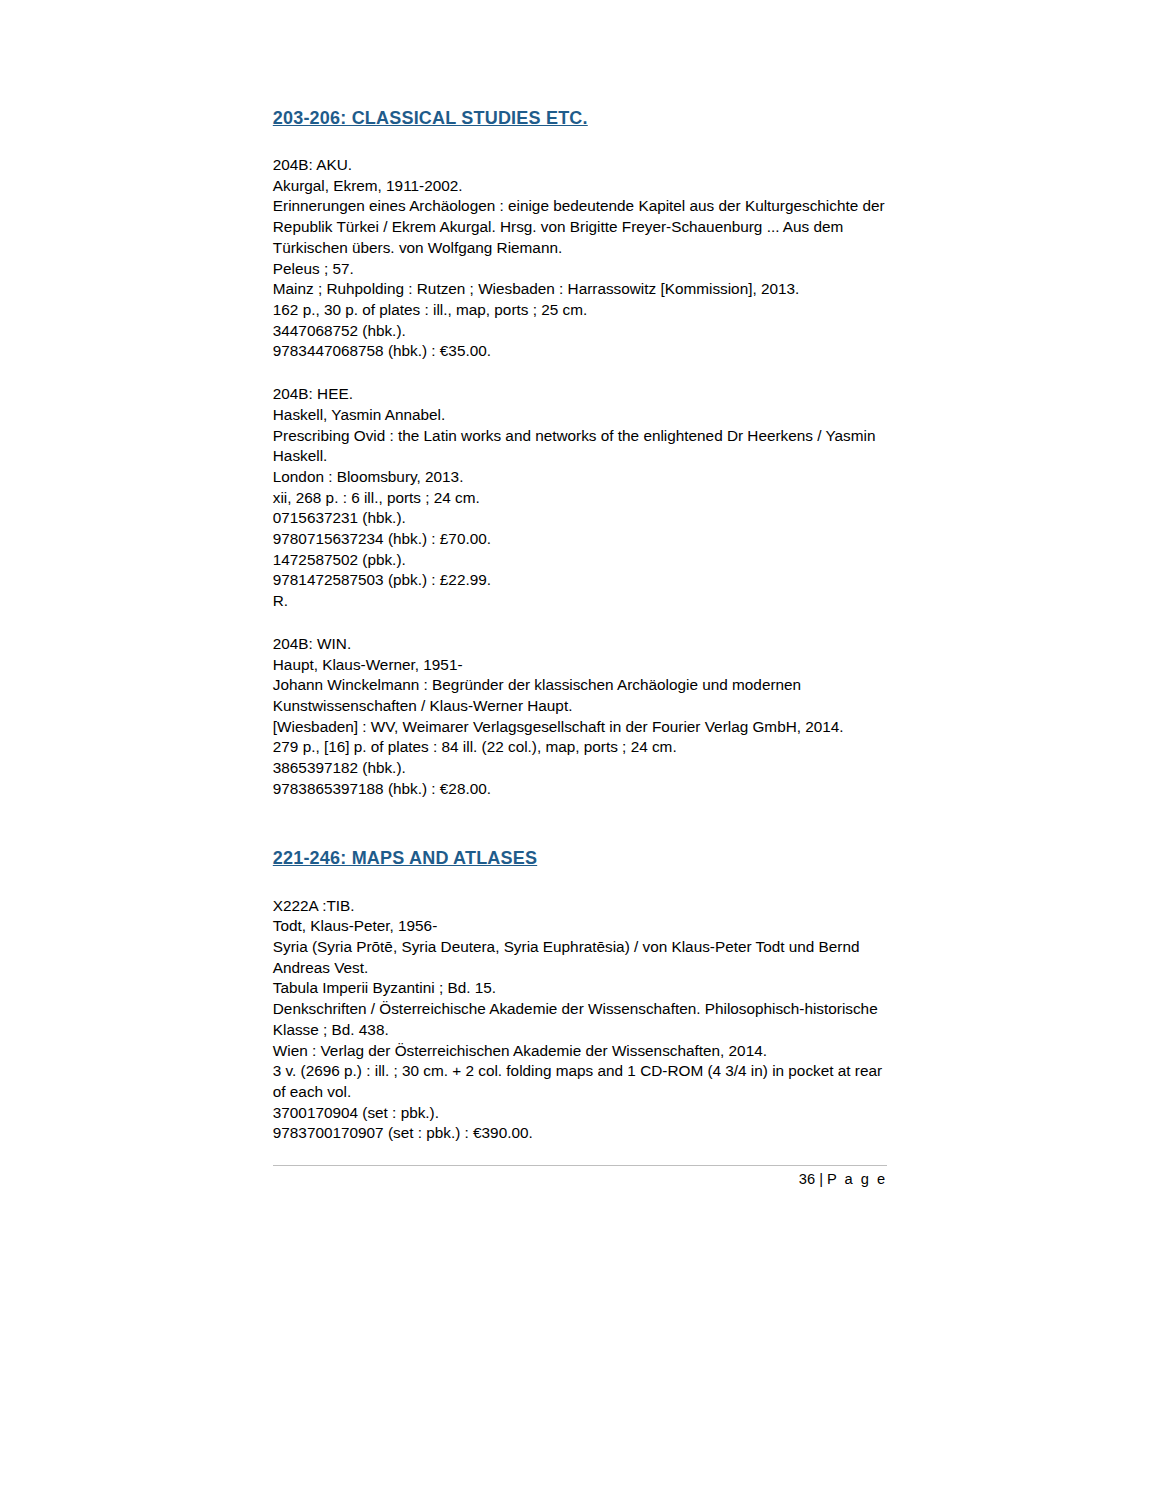203-206: CLASSICAL STUDIES ETC.
204B: AKU.
Akurgal, Ekrem, 1911-2002.
Erinnerungen eines Archäologen : einige bedeutende Kapitel aus der Kulturgeschichte der Republik Türkei / Ekrem Akurgal. Hrsg. von Brigitte Freyer-Schauenburg ... Aus dem Türkischen übers. von Wolfgang Riemann.
Peleus ; 57.
Mainz ; Ruhpolding : Rutzen ; Wiesbaden : Harrassowitz [Kommission], 2013.
162 p., 30 p. of plates : ill., map, ports ; 25 cm.
3447068752 (hbk.).
9783447068758 (hbk.) : €35.00.
204B: HEE.
Haskell, Yasmin Annabel.
Prescribing Ovid : the Latin works and networks of the enlightened Dr Heerkens / Yasmin Haskell.
London : Bloomsbury, 2013.
xii, 268 p. : 6 ill., ports ; 24 cm.
0715637231 (hbk.).
9780715637234 (hbk.) : £70.00.
1472587502 (pbk.).
9781472587503 (pbk.) : £22.99.
R.
204B: WIN.
Haupt, Klaus-Werner, 1951-
Johann Winckelmann : Begründer der klassischen Archäologie und modernen Kunstwissenschaften / Klaus-Werner Haupt.
[Wiesbaden] : WV, Weimarer Verlagsgesellschaft in der Fourier Verlag GmbH, 2014.
279 p., [16] p. of plates : 84 ill. (22 col.), map, ports ; 24 cm.
3865397182 (hbk.).
9783865397188 (hbk.) : €28.00.
221-246: MAPS AND ATLASES
X222A :TIB.
Todt, Klaus-Peter, 1956-
Syria (Syria Prōtē, Syria Deutera, Syria Euphratēsia) / von Klaus-Peter Todt und Bernd Andreas Vest.
Tabula Imperii Byzantini ; Bd. 15.
Denkschriften / Österreichische Akademie der Wissenschaften. Philosophisch-historische Klasse ; Bd. 438.
Wien : Verlag der Österreichischen Akademie der Wissenschaften, 2014.
3 v. (2696 p.) : ill. ; 30 cm. + 2 col. folding maps and 1 CD-ROM (4 3/4 in) in pocket at rear of each vol.
3700170904 (set : pbk.).
9783700170907 (set : pbk.) : €390.00.
36 | P a g e